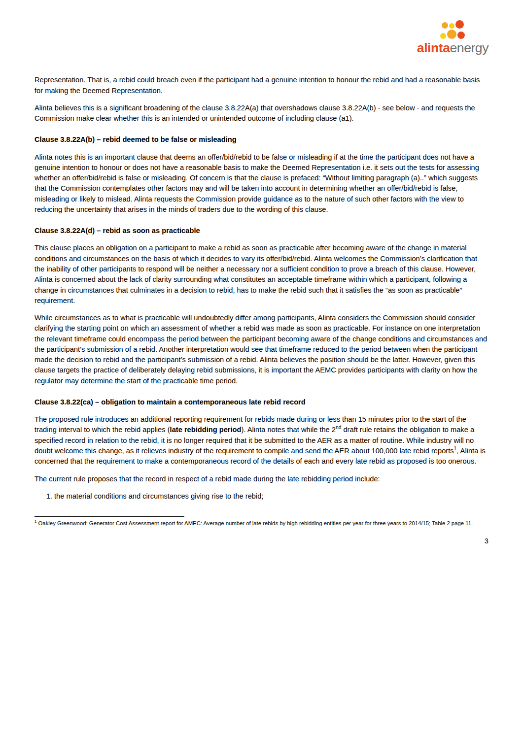alinta energy
Representation. That is, a rebid could breach even if the participant had a genuine intention to honour the rebid and had a reasonable basis for making the Deemed Representation.
Alinta believes this is a significant broadening of the clause 3.8.22A(a) that overshadows clause 3.8.22A(b) - see below - and requests the Commission make clear whether this is an intended or unintended outcome of including clause (a1).
Clause 3.8.22A(b) – rebid deemed to be false or misleading
Alinta notes this is an important clause that deems an offer/bid/rebid to be false or misleading if at the time the participant does not have a genuine intention to honour or does not have a reasonable basis to make the Deemed Representation i.e. it sets out the tests for assessing whether an offer/bid/rebid is false or misleading. Of concern is that the clause is prefaced: “Without limiting paragraph (a)..” which suggests that the Commission contemplates other factors may and will be taken into account in determining whether an offer/bid/rebid is false, misleading or likely to mislead. Alinta requests the Commission provide guidance as to the nature of such other factors with the view to reducing the uncertainty that arises in the minds of traders due to the wording of this clause.
Clause 3.8.22A(d) – rebid as soon as practicable
This clause places an obligation on a participant to make a rebid as soon as practicable after becoming aware of the change in material conditions and circumstances on the basis of which it decides to vary its offer/bid/rebid. Alinta welcomes the Commission’s clarification that the inability of other participants to respond will be neither a necessary nor a sufficient condition to prove a breach of this clause. However, Alinta is concerned about the lack of clarity surrounding what constitutes an acceptable timeframe within which a participant, following a change in circumstances that culminates in a decision to rebid, has to make the rebid such that it satisfies the “as soon as practicable” requirement.
While circumstances as to what is practicable will undoubtedly differ among participants, Alinta considers the Commission should consider clarifying the starting point on which an assessment of whether a rebid was made as soon as practicable. For instance on one interpretation the relevant timeframe could encompass the period between the participant becoming aware of the change conditions and circumstances and the participant’s submission of a rebid. Another interpretation would see that timeframe reduced to the period between when the participant made the decision to rebid and the participant’s submission of a rebid. Alinta believes the position should be the latter. However, given this clause targets the practice of deliberately delaying rebid submissions, it is important the AEMC provides participants with clarity on how the regulator may determine the start of the practicable time period.
Clause 3.8.22(ca) – obligation to maintain a contemporaneous late rebid record
The proposed rule introduces an additional reporting requirement for rebids made during or less than 15 minutes prior to the start of the trading interval to which the rebid applies (late rebidding period). Alinta notes that while the 2nd draft rule retains the obligation to make a specified record in relation to the rebid, it is no longer required that it be submitted to the AER as a matter of routine. While industry will no doubt welcome this change, as it relieves industry of the requirement to compile and send the AER about 100,000 late rebid reports1, Alinta is concerned that the requirement to make a contemporaneous record of the details of each and every late rebid as proposed is too onerous.
The current rule proposes that the record in respect of a rebid made during the late rebidding period include:
the material conditions and circumstances giving rise to the rebid;
1 Oakley Greenwood: Generator Cost Assessment report for AMEC: Average number of late rebids by high rebidding entities per year for three years to 2014/15; Table 2 page 11.
3